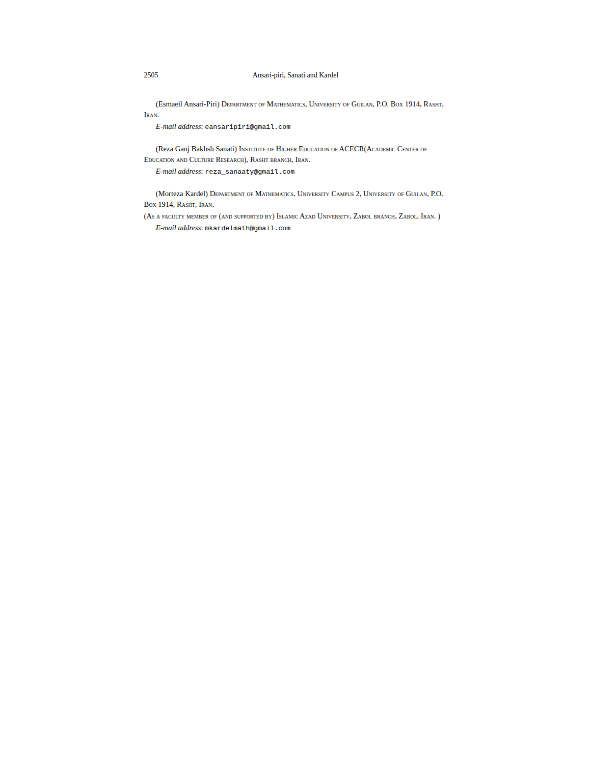2505 Ansari-piri, Sanati and Kardel
(Esmaeil Ansari-Piri) Department of Mathematics, University of Guilan, P.O. Box 1914, Rasht, Iran.
E-mail address: eansaripiri@gmail.com
(Reza Ganj Bakhsh Sanati) Institute of Higher Education of ACECR(Academic Center of Education and Culture Research), Rasht branch, Iran.
E-mail address: reza_sanaaty@gmail.com
(Morteza Kardel) Department of Mathematics, University Campus 2, University of Guilan, P.O. Box 1914, Rasht, Iran.
(As a faculty member of (and supported by) Islamic Azad University, Zabol branch, Zabol, Iran. )
E-mail address: mkardelmath@gmail.com